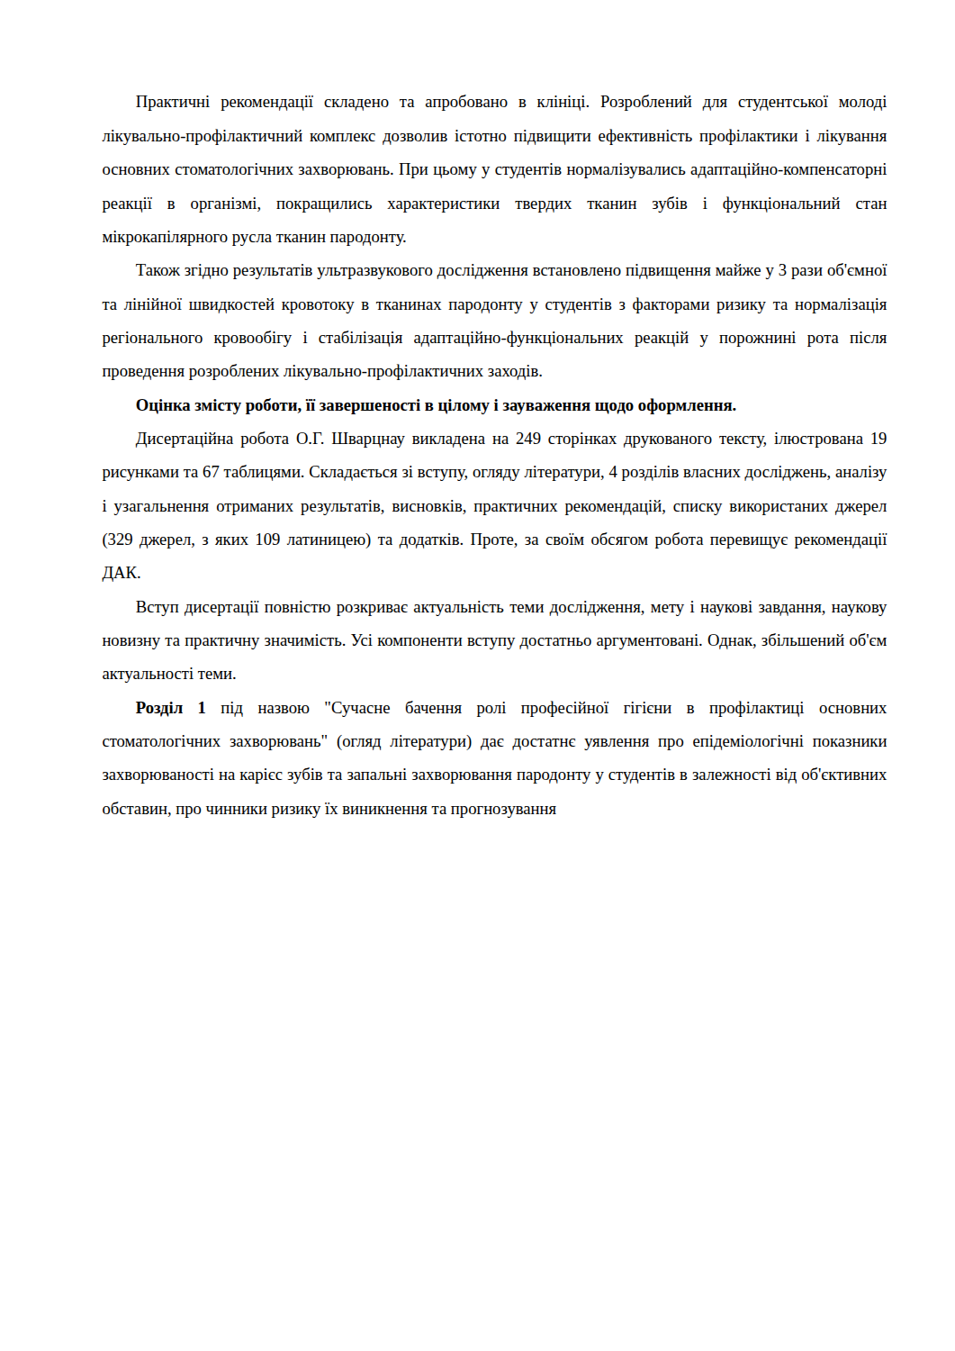Практичні рекомендації складено та апробовано в клініці. Розроблений для студентської молоді лікувально-профілактичний комплекс дозволив істотно підвищити ефективність профілактики і лікування основних стоматологічних захворювань. При цьому у студентів нормалізувались адаптаційно-компенсаторні реакції в організмі, покращились характеристики твердих тканин зубів і функціональний стан мікрокапілярного русла тканин пародонту.
Також згідно результатів ультразвукового дослідження встановлено підвищення майже у 3 рази об'ємної та лінійної швидкостей кровотоку в тканинах пародонту у студентів з факторами ризику та нормалізація регіонального кровообігу і стабілізація адаптаційно-функціональних реакцій у порожнині рота після проведення розроблених лікувально-профілактичних заходів.
Оцінка змісту роботи, її завершеності в цілому і зауваження щодо оформлення.
Дисертаційна робота О.Г. Шварцнау викладена на 249 сторінках друкованого тексту, ілюстрована 19 рисунками та 67 таблицями. Складається зі вступу, огляду літератури, 4 розділів власних досліджень, аналізу і узагальнення отриманих результатів, висновків, практичних рекомендацій, списку використаних джерел (329 джерел, з яких 109 латиницею) та додатків. Проте, за своїм обсягом робота перевищує рекомендації ДАК.
Вступ дисертації повністю розкриває актуальність теми дослідження, мету і наукові завдання, наукову новизну та практичну значимість. Усі компоненти вступу достатньо аргументовані. Однак, збільшений об'єм актуальності теми.
Розділ 1 під назвою "Сучасне бачення ролі професійної гігієни в профілактиці основних стоматологічних захворювань" (огляд літератури) дає достатнє уявлення про епідеміологічні показники захворюваності на карієс зубів та запальні захворювання пародонту у студентів в залежності від об'єктивних обставин, про чинники ризику їх виникнення та прогнозування